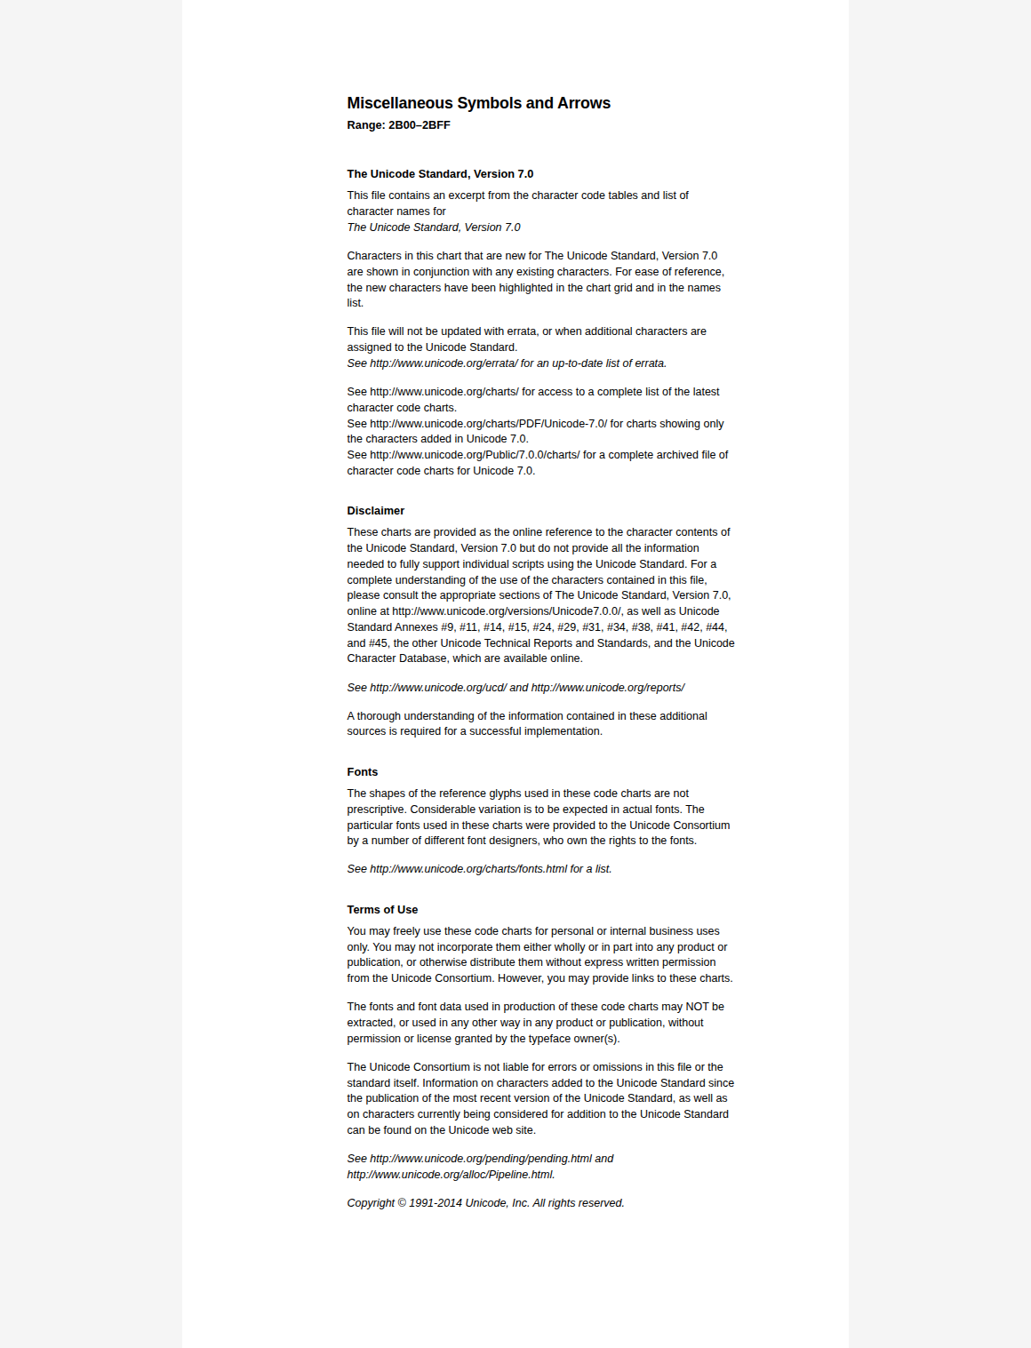Miscellaneous Symbols and Arrows
Range: 2B00–2BFF
The Unicode Standard, Version 7.0
This file contains an excerpt from the character code tables and list of character names for
The Unicode Standard, Version 7.0
Characters in this chart that are new for The Unicode Standard, Version 7.0 are shown in conjunction with any existing characters. For ease of reference, the new characters have been highlighted in the chart grid and in the names list.
This file will not be updated with errata, or when additional characters are assigned to the Unicode Standard.
See http://www.unicode.org/errata/ for an up-to-date list of errata.
See http://www.unicode.org/charts/ for access to a complete list of the latest character code charts.
See http://www.unicode.org/charts/PDF/Unicode-7.0/ for charts showing only the characters added in Unicode 7.0.
See http://www.unicode.org/Public/7.0.0/charts/ for a complete archived file of character code charts for Unicode 7.0.
Disclaimer
These charts are provided as the online reference to the character contents of the Unicode Standard, Version 7.0 but do not provide all the information needed to fully support individual scripts using the Unicode Standard. For a complete understanding of the use of the characters contained in this file, please consult the appropriate sections of The Unicode Standard, Version 7.0, online at http://www.unicode.org/versions/Unicode7.0.0/, as well as Unicode Standard Annexes #9, #11, #14, #15, #24, #29, #31, #34, #38, #41, #42, #44, and #45, the other Unicode Technical Reports and Standards, and the Unicode Character Database, which are available online.
See http://www.unicode.org/ucd/ and http://www.unicode.org/reports/
A thorough understanding of the information contained in these additional sources is required for a successful implementation.
Fonts
The shapes of the reference glyphs used in these code charts are not prescriptive. Considerable variation is to be expected in actual fonts. The particular fonts used in these charts were provided to the Unicode Consortium by a number of different font designers, who own the rights to the fonts.
See http://www.unicode.org/charts/fonts.html for a list.
Terms of Use
You may freely use these code charts for personal or internal business uses only. You may not incorporate them either wholly or in part into any product or publication, or otherwise distribute them without express written permission from the Unicode Consortium. However, you may provide links to these charts.
The fonts and font data used in production of these code charts may NOT be extracted, or used in any other way in any product or publication, without permission or license granted by the typeface owner(s).
The Unicode Consortium is not liable for errors or omissions in this file or the standard itself. Information on characters added to the Unicode Standard since the publication of the most recent version of the Unicode Standard, as well as on characters currently being considered for addition to the Unicode Standard can be found on the Unicode web site.
See http://www.unicode.org/pending/pending.html and http://www.unicode.org/alloc/Pipeline.html.
Copyright © 1991-2014 Unicode, Inc. All rights reserved.